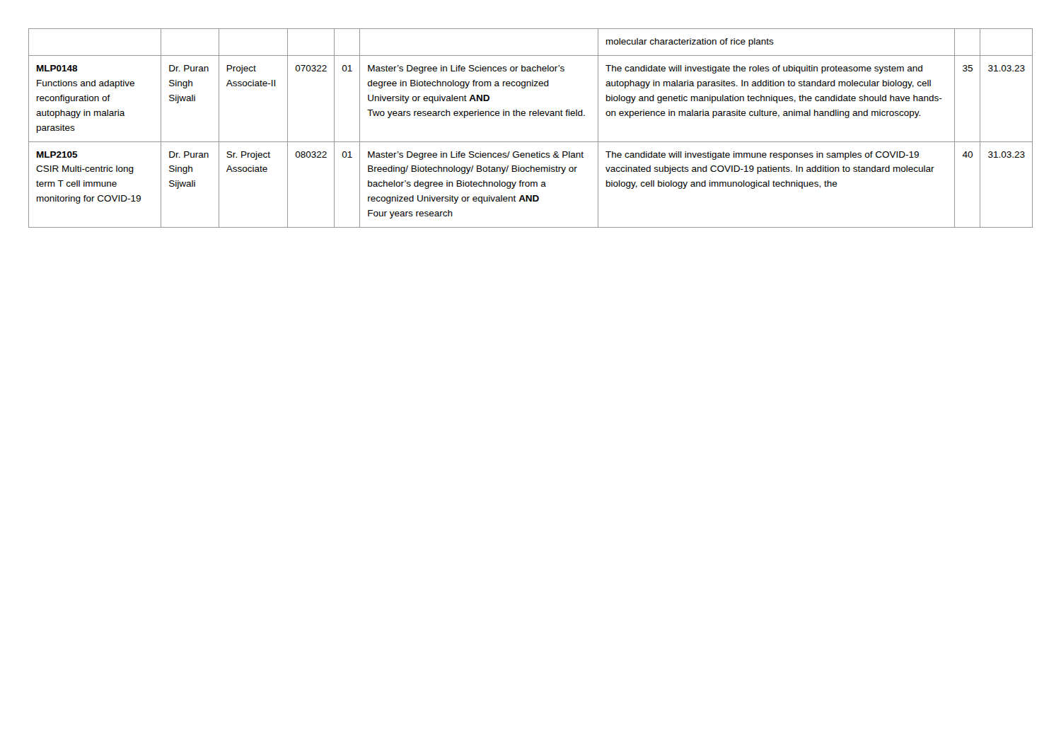| | | | | | | molecular characterization of rice plants | | |
| MLP0148 Functions and adaptive reconfiguration of autophagy in malaria parasites | Dr. Puran Singh Sijwali | Project Associate-II | 070322 | 01 | Master’s Degree in Life Sciences or bachelor’s degree in Biotechnology from a recognized University or equivalent AND Two years research experience in the relevant field. | The candidate will investigate the roles of ubiquitin proteasome system and autophagy in malaria parasites. In addition to standard molecular biology, cell biology and genetic manipulation techniques, the candidate should have hands-on experience in malaria parasite culture, animal handling and microscopy. | 35 | 31.03.23 |
| MLP2105 CSIR Multi-centric long term T cell immune monitoring for COVID-19 | Dr. Puran Singh Sijwali | Sr. Project Associate | 080322 | 01 | Master’s Degree in Life Sciences/ Genetics & Plant Breeding/ Biotechnology/ Botany/ Biochemistry or bachelor’s degree in Biotechnology from a recognized University or equivalent AND Four years research | The candidate will investigate immune responses in samples of COVID-19 vaccinated subjects and COVID-19 patients. In addition to standard molecular biology, cell biology and immunological techniques, the | 40 | 31.03.23 |